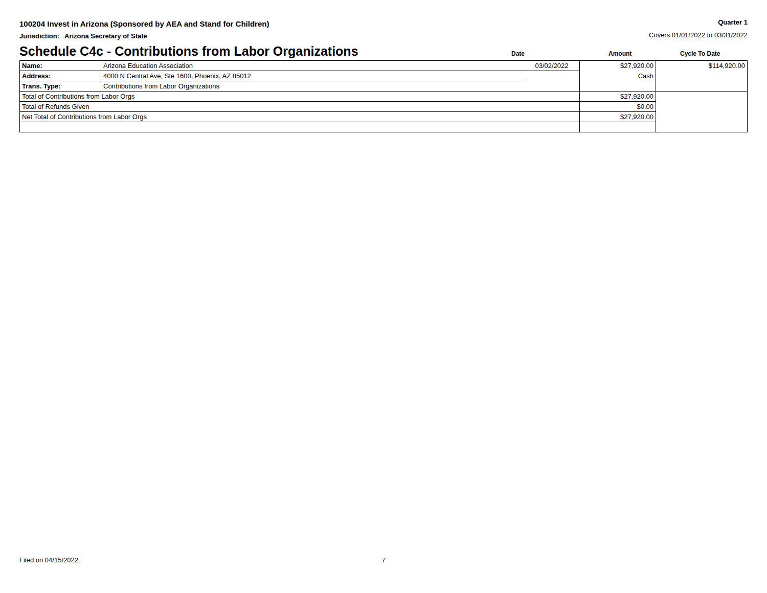100204 Invest in Arizona (Sponsored by AEA and Stand for Children)
Jurisdiction: Arizona Secretary of State
Quarter 1
Covers 01/01/2022 to 03/31/2022
Schedule C4c - Contributions from Labor Organizations
Date
Amount
Cycle To Date
| Name: | Arizona Education Association | 03/02/2022 | $27,920.00 | $114,920.00 |
| Address: | 4000 N Central Ave, Ste 1600, Phoenix, AZ 85012 | | Cash | |
| Trans. Type: | Contributions from Labor Organizations | | | |
| Total of Contributions from Labor Orgs | $27,920.00 | |
| Total of Refunds Given | $0.00 | |
| Net Total of Contributions from Labor Orgs | $27,920.00 | |
Filed on 04/15/2022
7